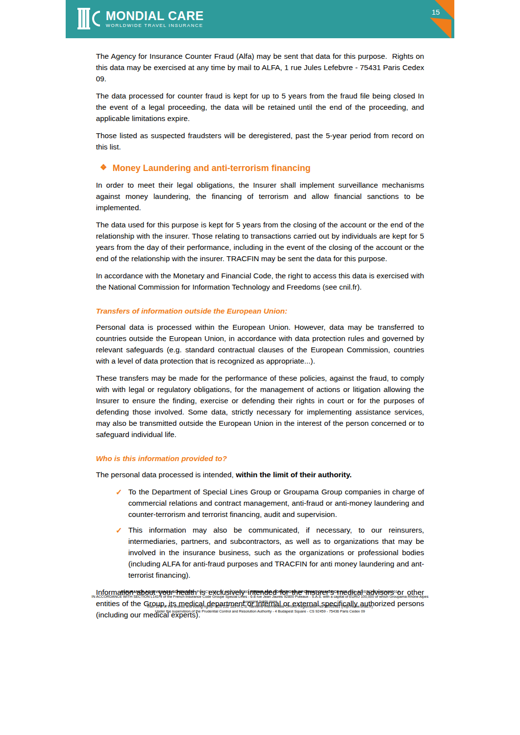MONDIAL CARE
WORLDWIDE TRAVEL INSURANCE
15
The Agency for Insurance Counter Fraud (Alfa) may be sent that data for this purpose. Rights on this data may be exercised at any time by mail to ALFA, 1 rue Jules Lefebvre - 75431 Paris Cedex 09.
The data processed for counter fraud is kept for up to 5 years from the fraud file being closed In the event of a legal proceeding, the data will be retained until the end of the proceeding, and applicable limitations expire.
Those listed as suspected fraudsters will be deregistered, past the 5-year period from record on this list.
Money Laundering and anti-terrorism financing
In order to meet their legal obligations, the Insurer shall implement surveillance mechanisms against money laundering, the financing of terrorism and allow financial sanctions to be implemented.
The data used for this purpose is kept for 5 years from the closing of the account or the end of the relationship with the insurer. Those relating to transactions carried out by individuals are kept for 5 years from the day of their performance, including in the event of the closing of the account or the end of the relationship with the insurer. TRACFIN may be sent the data for this purpose.
In accordance with the Monetary and Financial Code, the right to access this data is exercised with the National Commission for Information Technology and Freedoms (see cnil.fr).
Transfers of information outside the European Union:
Personal data is processed within the European Union. However, data may be transferred to countries outside the European Union, in accordance with data protection rules and governed by relevant safeguards (e.g. standard contractual clauses of the European Commission, countries with a level of data protection that is recognized as appropriate...).
These transfers may be made for the performance of these policies, against the fraud, to comply with with legal or regulatory obligations, for the management of actions or litigation allowing the Insurer to ensure the finding, exercise or defending their rights in court or for the purposes of defending those involved. Some data, strictly necessary for implementing assistance services, may also be transmitted outside the European Union in the interest of the person concerned or to safeguard individual life.
Who is this information provided to?
The personal data processed is intended, within the limit of their authority.
To the Department of Special Lines Group or Groupama Group companies in charge of commercial relations and contract management, anti-fraud or anti-money laundering and counter-terrorism and terrorist financing, audit and supervision.
This information may also be communicated, if necessary, to our reinsurers, intermediaries, partners, and subcontractors, as well as to organizations that may be involved in the insurance business, such as the organizations or professional bodies (including ALFA for anti-fraud purposes and TRACFIN for anti money laundering and ant-terrorist financing).
Information about your health is exclusively intended for the Insurer's medical advisors or other entities of the Group, its medical department or internal or external specifically authorized persons (including our medical experts).
ASSURANCE-AGIS-VOYAGE SCHENGEN - POLICY GSL N° ADP20192393 TERMS AND CONDITIONS INFORMATION NOTICE REF GSL-AGISSCHENGEN082019
IN ACCORDANCE WITH SECTION L141-4 of the French insurance Code Groupe Special Lines - 6-8 rue Jean Jaurès 92800 Puteaux - S.A.S. with a capital of EURO 100,000 of which Groupama Rhône Alpes Auvergne holds more
than 10% of the shares and voting rights - 820 232 163 R.C.S. Nanterre Intermediate ORIAS Registration No.16003981 (http://www.orias.fr)
Under the supervision of the Prudential Control and Resolution Authority - 4 Budapest Square - CS 92459 - 75436 Paris Cedex 09